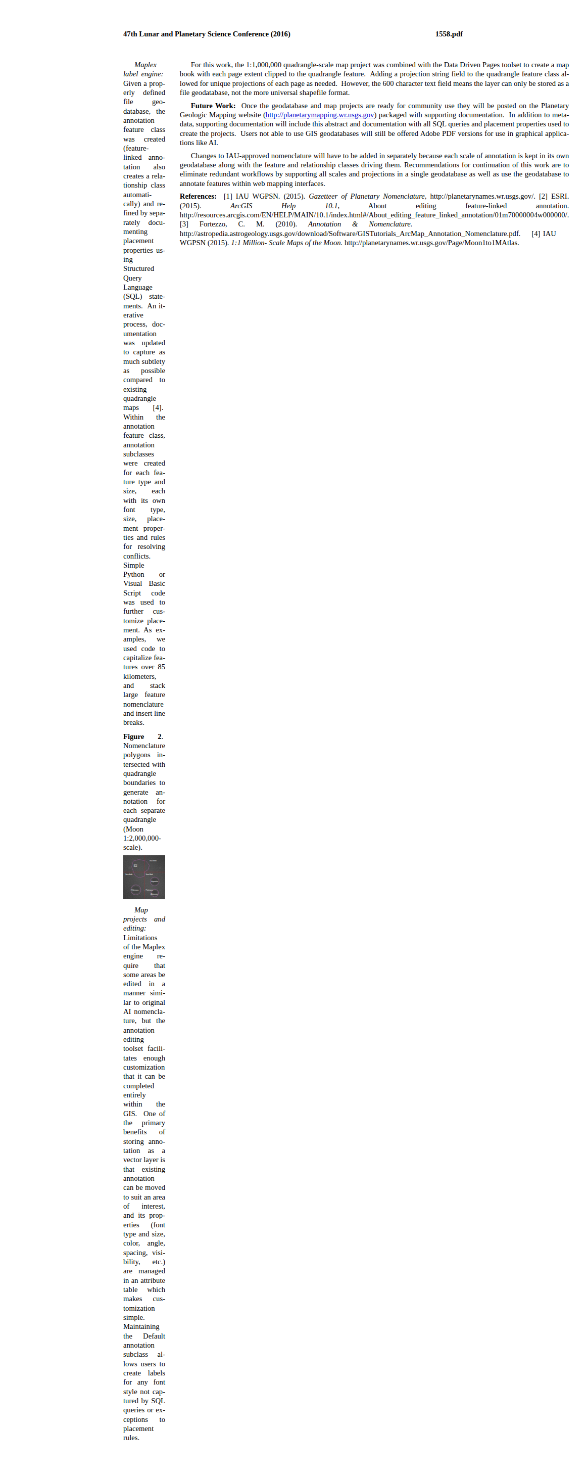47th Lunar and Planetary Science Conference (2016)
1558.pdf
Maplex label engine: Given a properly defined file geodatabase, the annotation feature class was created (feature-linked annotation also creates a relationship class automatically) and refined by separately documenting placement properties using Structured Query Language (SQL) statements. An iterative process, documentation was updated to capture as much subtlety as possible compared to existing quadrangle maps [4]. Within the annotation feature class, annotation subclasses were created for each feature type and size, each with its own font type, size, placement properties and rules for resolving conflicts. Simple Python or Visual Basic Script code was used to further customize placement. As examples, we used code to capitalize features over 85 kilometers, and stack large feature nomenclature and insert line breaks.
Figure 2. Nomenclature polygons intersected with quadrangle boundaries to generate annotation for each separate quadrangle (Moon 1:2,000,000-scale).
Sinus Medii Sinus Medii Sinus Medii Sinus Medii Hipparchus Ptolemaeus Ptolemaeus Albategnius -
Map projects and editing: Limitations of the Maplex engine require that some areas be edited in a manner similar to original AI nomenclature, but the annotation editing toolset facilitates enough customization that it can be completed entirely within the GIS. One of the primary benefits of storing annotation as a vector layer is that existing annotation can be moved to suit an area of interest, and its properties (font type and size, color, angle, spacing, visibility, etc.) are managed in an attribute table which makes customization simple. Maintaining the Default annotation subclass allows users to create labels for any font style not captured by SQL queries or exceptions to placement rules.
For this work, the 1:1,000,000 quadrangle-scale map project was combined with the Data Driven Pages toolset to create a map book with each page extent clipped to the quadrangle feature. Adding a projection string field to the quadrangle feature class allowed for unique projections of each page as needed. However, the 600 character text field means the layer can only be stored as a file geodatabase, not the more universal shapefile format.
Future Work: Once the geodatabase and map projects are ready for community use they will be posted on the Planetary Geologic Mapping website (http://planetarymapping.wr.usgs.gov) packaged with supporting documentation. In addition to metadata, supporting documentation will include this abstract and documentation with all SQL queries and placement properties used to create the projects. Users not able to use GIS geodatabases will still be offered Adobe PDF versions for use in graphical applications like AI.
Changes to IAU-approved nomenclature will have to be added in separately because each scale of annotation is kept in its own geodatabase along with the feature and relationship classes driving them. Recommendations for continuation of this work are to eliminate redundant workflows by supporting all scales and projections in a single geodatabase as well as use the geodatabase to annotate features within web mapping interfaces.
References: [1] IAU WGPSN. (2015). Gazetteer of Planetary Nomenclature, http://planetarynames.wr.usgs.gov/. [2] ESRI. (2015). ArcGIS Help 10.1, About editing feature-linked annotation. http://resources.arcgis.com/EN/HELP/MAIN/10.1/index.html#/About_editing_feature_linked_annotation/01m70000004w000000/. [3] Fortezzo, C. M. (2010). Annotation & Nomenclature. http://astropedia.astrogeology.usgs.gov/download/Software/GISTutorials_ArcMap_Annotation_Nomenclature.pdf. [4] IAU WGPSN (2015). 1:1 Million- Scale Maps of the Moon. http://planetarynames.wr.usgs.gov/Page/Moon1to1MAtlas.